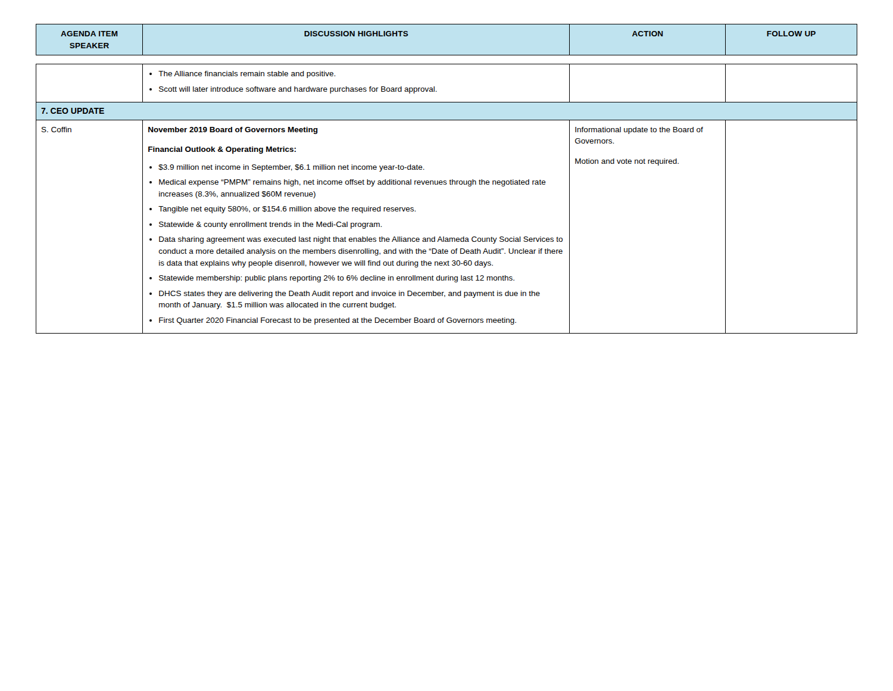| AGENDA ITEM SPEAKER | DISCUSSION HIGHLIGHTS | ACTION | FOLLOW UP |
| --- | --- | --- | --- |
| | The Alliance financials remain stable and positive. Scott will later introduce software and hardware purchases for Board approval. | | |
| 7. CEO UPDATE |
| S. Coffin | November 2019 Board of Governors Meeting Financial Outlook & Operating Metrics: $3.9 million net income in September, $6.1 million net income year-to-date. Medical expense “PMPM” remains high, net income offset by additional revenues through the negotiated rate increases (8.3%, annualized $60M revenue) Tangible net equity 580%, or $154.6 million above the required reserves. Statewide & county enrollment trends in the Medi-Cal program. Data sharing agreement was executed last night that enables the Alliance and Alameda County Social Services to conduct a more detailed analysis on the members disenrolling, and with the “Date of Death Audit”. Unclear if there is data that explains why people disenroll, however we will find out during the next 30-60 days. Statewide membership: public plans reporting 2% to 6% decline in enrollment during last 12 months. DHCS states they are delivering the Death Audit report and invoice in December, and payment is due in the month of January. $1.5 million was allocated in the current budget. First Quarter 2020 Financial Forecast to be presented at the December Board of Governors meeting. | Informational update to the Board of Governors. Motion and vote not required. | |